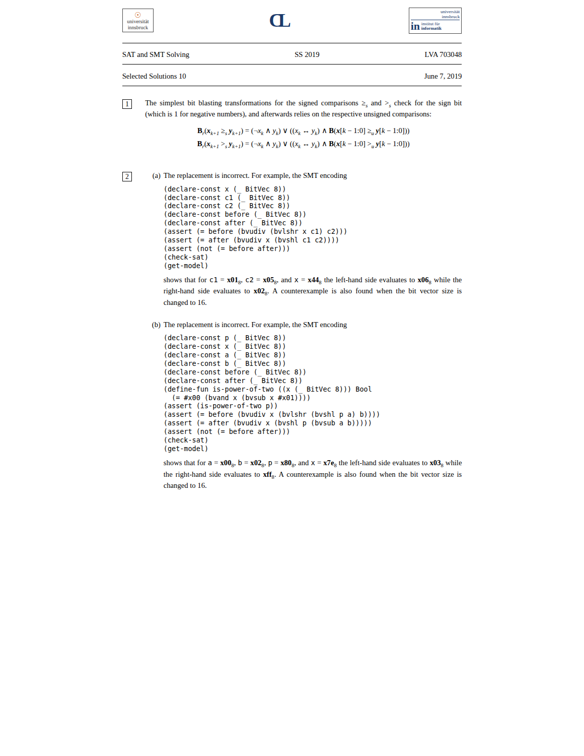☉ universität
innsbruck
CL
universität
innsbruck in institut für
informatik
SAT and SMT Solving
SS 2019
LVA 703048
Selected Solutions 10
June 7, 2019
1
The simplest bit blasting transformations for the signed comparisons ≥s and >s check for the sign bit (which is 1 for negative numbers), and afterwards relies on the respective unsigned comparisons:
Br(xk+1 ≥s yk+1) = (¬xk ∧ yk) ∨ ((xk ↔ yk) ∧ B(x[k − 1:0] ≥u y[k − 1:0])) Br(xk+1 >s yk+1) = (¬xk ∧ yk) ∨ ((xk ↔ yk) ∧ B(x[k − 1:0] >u y[k − 1:0]))
2
(a)
The replacement is incorrect. For example, the SMT encoding
(declare-const x (_ BitVec 8))
(declare-const c1 (_ BitVec 8))
(declare-const c2 (_ BitVec 8))
(declare-const before (_ BitVec 8))
(declare-const after (_ BitVec 8))
(assert (= before (bvudiv (bvlshr x c1) c2)))
(assert (= after (bvudiv x (bvshl c1 c2))))
(assert (not (= before after)))
(check-sat)
(get-model)
shows that for c1 = x018, c2 = x058, and x = x448 the left-hand side evaluates to x068 while the right-hand side evaluates to x028. A counterexample is also found when the bit vector size is changed to 16.
(b)
The replacement is incorrect. For example, the SMT encoding
(declare-const p (_ BitVec 8))
(declare-const x (_ BitVec 8))
(declare-const a (_ BitVec 8))
(declare-const b (_ BitVec 8))
(declare-const before (_ BitVec 8))
(declare-const after (_ BitVec 8))
(define-fun is-power-of-two ((x (_ BitVec 8))) Bool
  (= #x00 (bvand x (bvsub x #x01))))
(assert (is-power-of-two p))
(assert (= before (bvudiv x (bvlshr (bvshl p a) b))))
(assert (= after (bvudiv x (bvshl p (bvsub a b)))))
(assert (not (= before after)))
(check-sat)
(get-model)
shows that for a = x008, b = x028, p = x808, and x = x7e8 the left-hand side evaluates to x038 while the right-hand side evaluates to xff8. A counterexample is also found when the bit vector size is changed to 16.